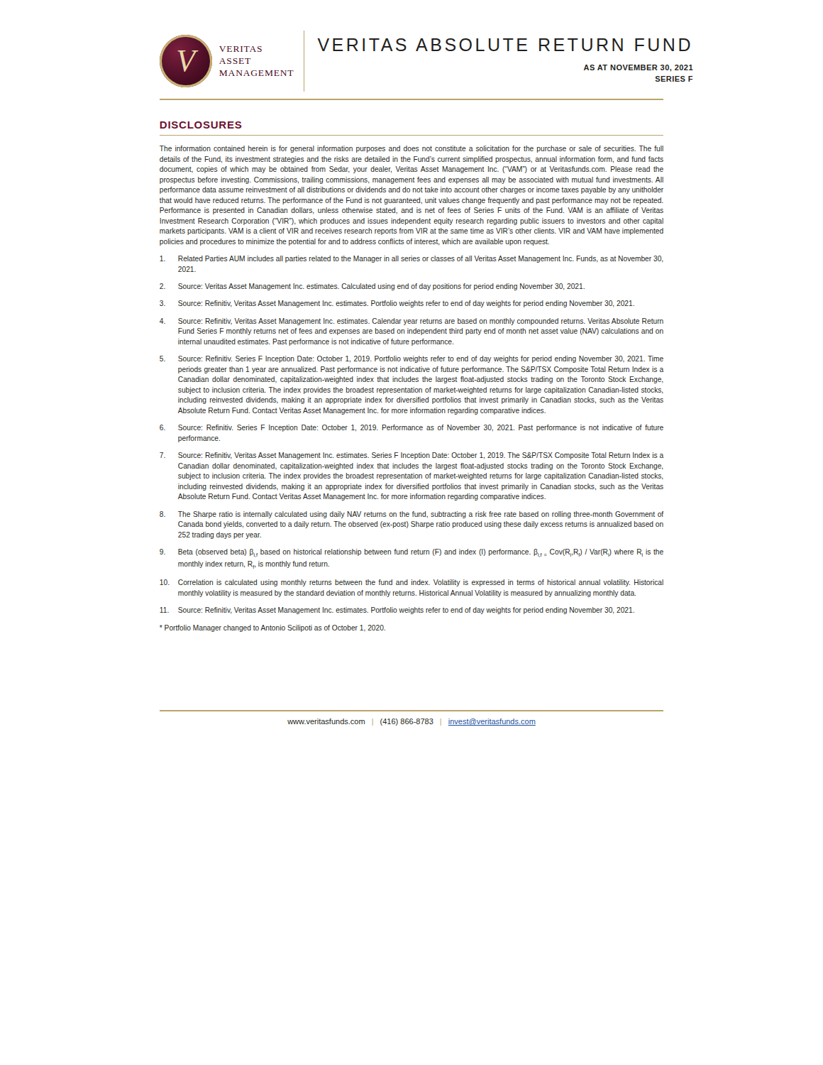VERITAS ASSET MANAGEMENT
VERITAS ABSOLUTE RETURN FUND
AS AT NOVEMBER 30, 2021
SERIES F
DISCLOSURES
The information contained herein is for general information purposes and does not constitute a solicitation for the purchase or sale of securities. The full details of the Fund, its investment strategies and the risks are detailed in the Fund’s current simplified prospectus, annual information form, and fund facts document, copies of which may be obtained from Sedar, your dealer, Veritas Asset Management Inc. (“VAM”) or at Veritasfunds.com. Please read the prospectus before investing. Commissions, trailing commissions, management fees and expenses all may be associated with mutual fund investments. All performance data assume reinvestment of all distributions or dividends and do not take into account other charges or income taxes payable by any unitholder that would have reduced returns. The performance of the Fund is not guaranteed, unit values change frequently and past performance may not be repeated. Performance is presented in Canadian dollars, unless otherwise stated, and is net of fees of Series F units of the Fund. VAM is an affiliate of Veritas Investment Research Corporation (“VIR”), which produces and issues independent equity research regarding public issuers to investors and other capital markets participants. VAM is a client of VIR and receives research reports from VIR at the same time as VIR’s other clients. VIR and VAM have implemented policies and procedures to minimize the potential for and to address conflicts of interest, which are available upon request.
Related Parties AUM includes all parties related to the Manager in all series or classes of all Veritas Asset Management Inc. Funds, as at November 30, 2021.
Source: Veritas Asset Management Inc. estimates. Calculated using end of day positions for period ending November 30, 2021.
Source: Refinitiv, Veritas Asset Management Inc. estimates. Portfolio weights refer to end of day weights for period ending November 30, 2021.
Source: Refinitiv, Veritas Asset Management Inc. estimates. Calendar year returns are based on monthly compounded returns. Veritas Absolute Return Fund Series F monthly returns net of fees and expenses are based on independent third party end of month net asset value (NAV) calculations and on internal unaudited estimates. Past performance is not indicative of future performance.
Source: Refinitiv. Series F Inception Date: October 1, 2019. Portfolio weights refer to end of day weights for period ending November 30, 2021. Time periods greater than 1 year are annualized. Past performance is not indicative of future performance. The S&P/TSX Composite Total Return Index is a Canadian dollar denominated, capitalization-weighted index that includes the largest float-adjusted stocks trading on the Toronto Stock Exchange, subject to inclusion criteria. The index provides the broadest representation of market-weighted returns for large capitalization Canadian-listed stocks, including reinvested dividends, making it an appropriate index for diversified portfolios that invest primarily in Canadian stocks, such as the Veritas Absolute Return Fund. Contact Veritas Asset Management Inc. for more information regarding comparative indices.
Source: Refinitiv. Series F Inception Date: October 1, 2019. Performance as of November 30, 2021. Past performance is not indicative of future performance.
Source: Refinitiv, Veritas Asset Management Inc. estimates. Series F Inception Date: October 1, 2019. The S&P/TSX Composite Total Return Index is a Canadian dollar denominated, capitalization-weighted index that includes the largest float-adjusted stocks trading on the Toronto Stock Exchange, subject to inclusion criteria. The index provides the broadest representation of market-weighted returns for large capitalization Canadian-listed stocks, including reinvested dividends, making it an appropriate index for diversified portfolios that invest primarily in Canadian stocks, such as the Veritas Absolute Return Fund. Contact Veritas Asset Management Inc. for more information regarding comparative indices.
The Sharpe ratio is internally calculated using daily NAV returns on the fund, subtracting a risk free rate based on rolling three-month Government of Canada bond yields, converted to a daily return. The observed (ex-post) Sharpe ratio produced using these daily excess returns is annualized based on 252 trading days per year.
Beta (observed beta) βi,f based on historical relationship between fund return (F) and index (I) performance. βi,f = Cov(Ri,Rf) / Var(Ri) where Ri is the monthly index return, Rf, is monthly fund return.
Correlation is calculated using monthly returns between the fund and index. Volatility is expressed in terms of historical annual volatility. Historical monthly volatility is measured by the standard deviation of monthly returns. Historical Annual Volatility is measured by annualizing monthly data.
Source: Refinitiv, Veritas Asset Management Inc. estimates. Portfolio weights refer to end of day weights for period ending November 30, 2021.
* Portfolio Manager changed to Antonio Scilipoti as of October 1, 2020.
www.veritasfunds.com | (416) 866-8783 | invest@veritasfunds.com